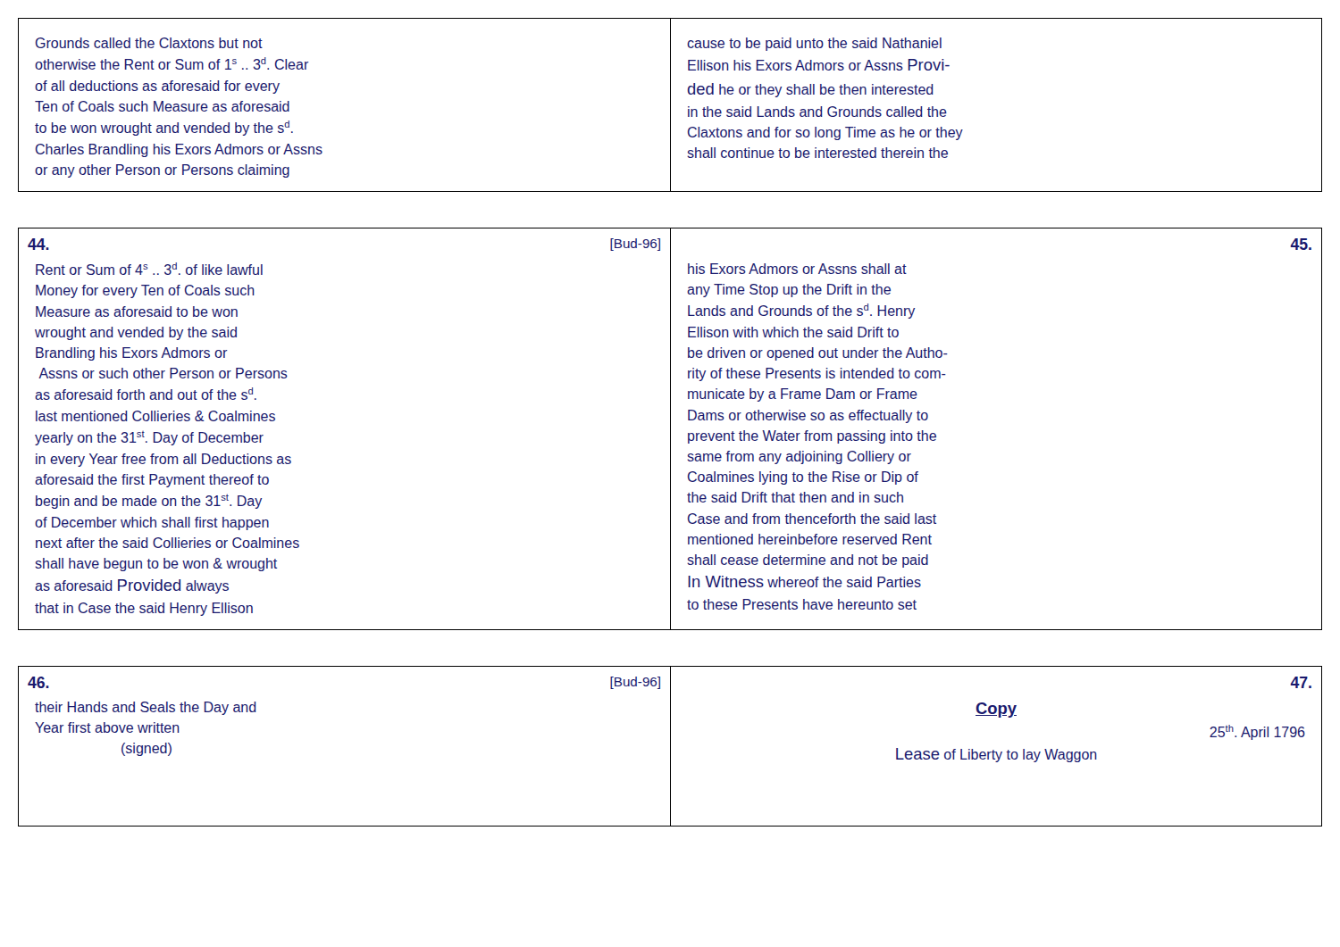Grounds called the Claxtons but not
otherwise the Rent or Sum of 1s .. 3d. Clear
of all deductions as aforesaid for every
Ten of Coals such Measure as aforesaid
to be won wrought and vended by the sd.
Charles Brandling his Exors Admors or Assns
or any other Person or Persons claiming
cause to be paid unto the said Nathaniel
Ellison his Exors Admors or Assns Provi-
ded he or they shall be then interested
in the said Lands and Grounds called the
Claxtons and for so long Time as he or they
shall continue to be interested therein the
44. [Bud-96]
Rent or Sum of 4s .. 3d. of like lawful
Money for every Ten of Coals such
Measure as aforesaid to be won
wrought and vended by the said
Brandling his Exors Admors or
Assns or such other Person or Persons
as aforesaid forth and out of the sd.
last mentioned Collieries & Coalmines
yearly on the 31st. Day of December
in every Year free from all Deductions as
aforesaid the first Payment thereof to
begin and be made on the 31st. Day
of December which shall first happen
next after the said Collieries or Coalmines
shall have begun to be won & wrought
as aforesaid Provided always
that in Case the said Henry Ellison
45.
his Exors Admors or Assns shall at
any Time Stop up the Drift in the
Lands and Grounds of the sd. Henry
Ellison with which the said Drift to
be driven or opened out under the Autho-
rity of these Presents is intended to com-
municate by a Frame Dam or Frame
Dams or otherwise so as effectually to
prevent the Water from passing into the
same from any adjoining Colliery or
Coalmines lying to the Rise or Dip of
the said Drift that then and in such
Case and from thenceforth the said last
mentioned hereinbefore reserved Rent
shall cease determine and not be paid
In Witness whereof the said Parties
to these Presents have hereunto set
46. [Bud-96]
their Hands and Seals the Day and
Year first above written
(signed)
47.
Copy
25th. April 1796
Lease of Liberty to lay Waggon